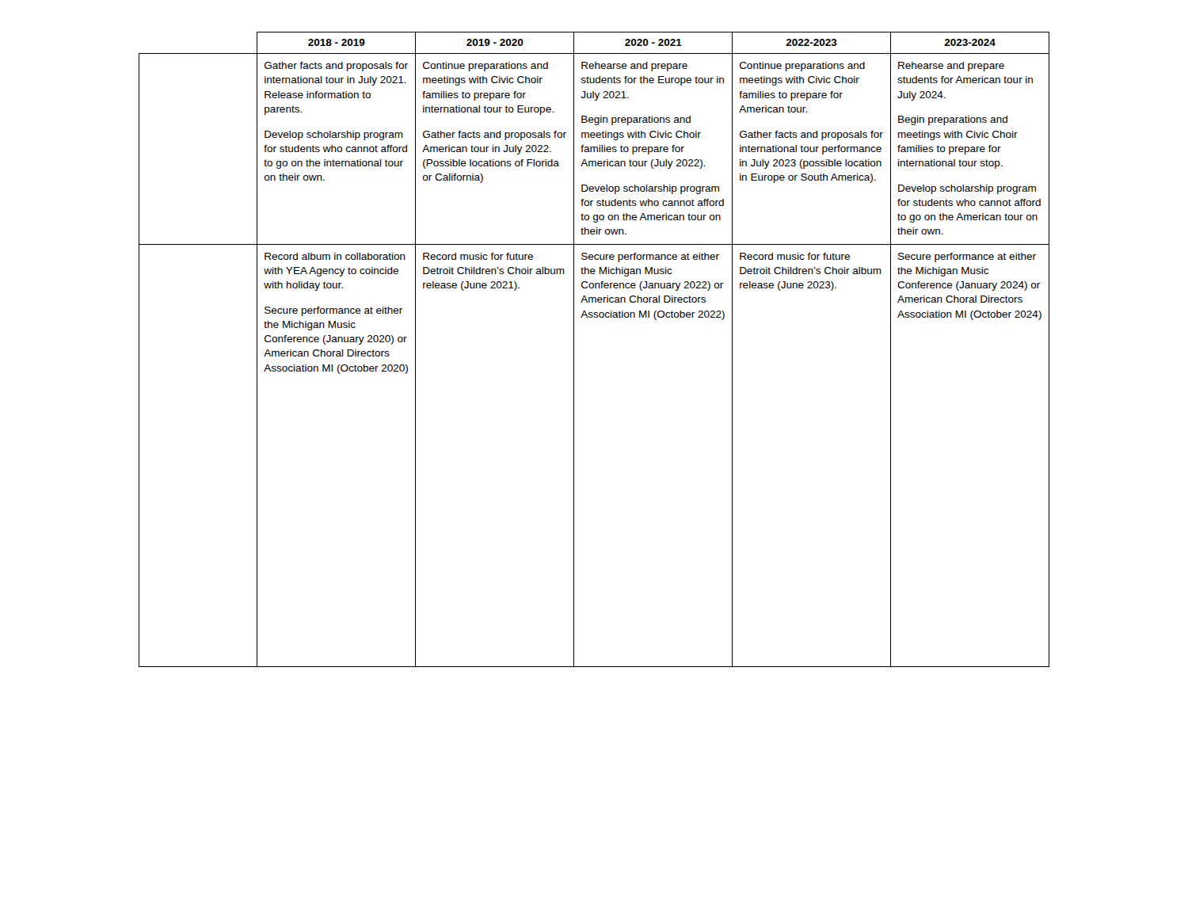| | 2018 - 2019 | 2019 - 2020 | 2020 - 2021 | 2022-2023 | 2023-2024 |
| --- | --- | --- | --- | --- | --- |
| | Gather facts and proposals for international tour in July 2021. Release information to parents. Develop scholarship program for students who cannot afford to go on the international tour on their own. | Continue preparations and meetings with Civic Choir families to prepare for international tour to Europe. Gather facts and proposals for American tour in July 2022. (Possible locations of Florida or California) | Rehearse and prepare students for the Europe tour in July 2021. Begin preparations and meetings with Civic Choir families to prepare for American tour (July 2022). Develop scholarship program for students who cannot afford to go on the American tour on their own. | Continue preparations and meetings with Civic Choir families to prepare for American tour. Gather facts and proposals for international tour performance in July 2023 (possible location in Europe or South America). | Rehearse and prepare students for American tour in July 2024. Begin preparations and meetings with Civic Choir families to prepare for international tour stop. Develop scholarship program for students who cannot afford to go on the American tour on their own. |
| | Record album in collaboration with YEA Agency to coincide with holiday tour. Secure performance at either the Michigan Music Conference (January 2020) or American Choral Directors Association MI (October 2020) | Record music for future Detroit Children’s Choir album release (June 2021). | Secure performance at either the Michigan Music Conference (January 2022) or American Choral Directors Association MI (October 2022) | Record music for future Detroit Children’s Choir album release (June 2023). | Secure performance at either the Michigan Music Conference (January 2024) or American Choral Directors Association MI (October 2024) |